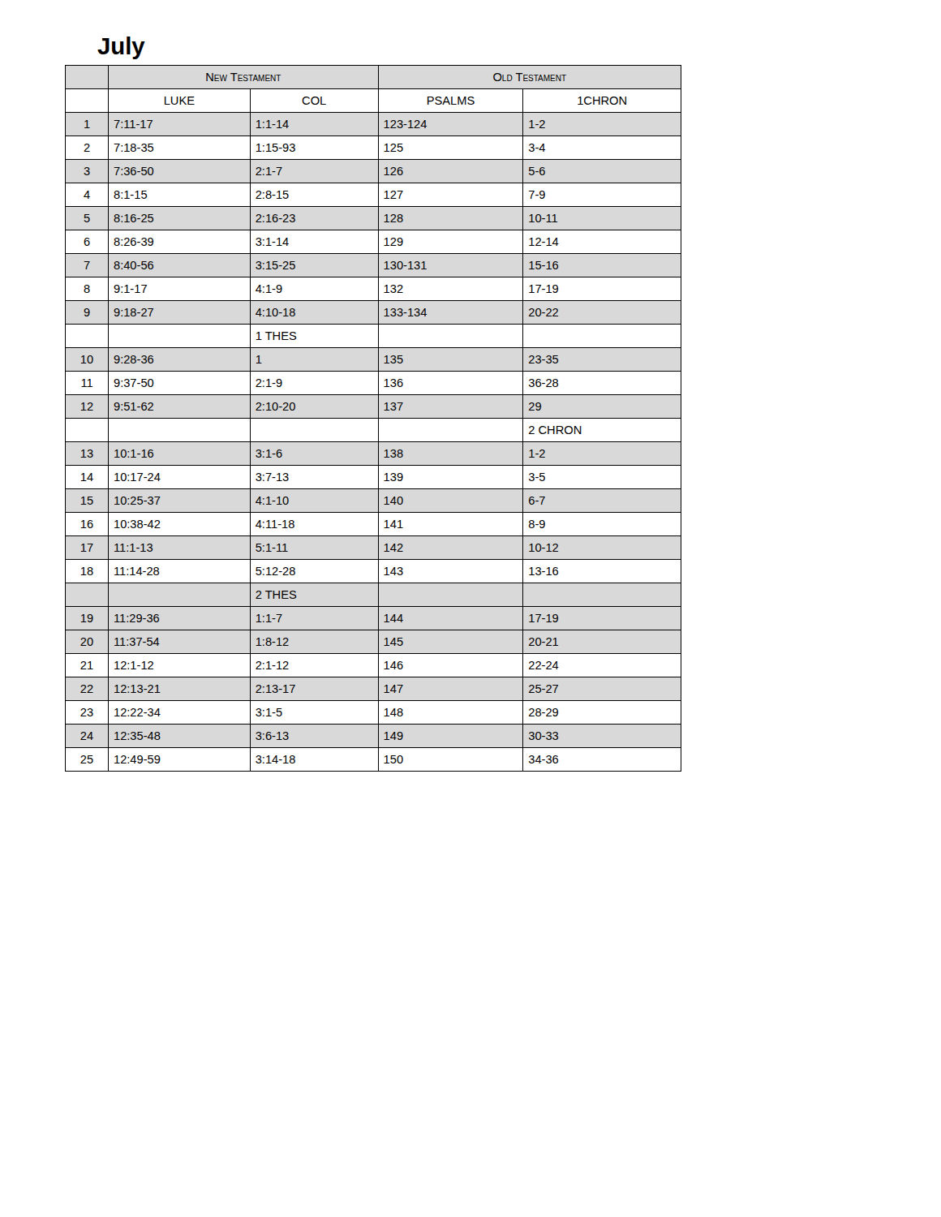July
| | New Testament | Old Testament |
| --- | --- | --- |
| | LUKE | COL | PSALMS | 1CHRON |
| 1 | 7:11-17 | 1:1-14 | 123-124 | 1-2 |
| 2 | 7:18-35 | 1:15-93 | 125 | 3-4 |
| 3 | 7:36-50 | 2:1-7 | 126 | 5-6 |
| 4 | 8:1-15 | 2:8-15 | 127 | 7-9 |
| 5 | 8:16-25 | 2:16-23 | 128 | 10-11 |
| 6 | 8:26-39 | 3:1-14 | 129 | 12-14 |
| 7 | 8:40-56 | 3:15-25 | 130-131 | 15-16 |
| 8 | 9:1-17 | 4:1-9 | 132 | 17-19 |
| 9 | 9:18-27 | 4:10-18 | 133-134 | 20-22 |
| | | 1 THES | | |
| 10 | 9:28-36 | 1 | 135 | 23-35 |
| 11 | 9:37-50 | 2:1-9 | 136 | 36-28 |
| 12 | 9:51-62 | 2:10-20 | 137 | 29 |
| | | | | 2 CHRON |
| 13 | 10:1-16 | 3:1-6 | 138 | 1-2 |
| 14 | 10:17-24 | 3:7-13 | 139 | 3-5 |
| 15 | 10:25-37 | 4:1-10 | 140 | 6-7 |
| 16 | 10:38-42 | 4:11-18 | 141 | 8-9 |
| 17 | 11:1-13 | 5:1-11 | 142 | 10-12 |
| 18 | 11:14-28 | 5:12-28 | 143 | 13-16 |
| | | 2 THES | | |
| 19 | 11:29-36 | 1:1-7 | 144 | 17-19 |
| 20 | 11:37-54 | 1:8-12 | 145 | 20-21 |
| 21 | 12:1-12 | 2:1-12 | 146 | 22-24 |
| 22 | 12:13-21 | 2:13-17 | 147 | 25-27 |
| 23 | 12:22-34 | 3:1-5 | 148 | 28-29 |
| 24 | 12:35-48 | 3:6-13 | 149 | 30-33 |
| 25 | 12:49-59 | 3:14-18 | 150 | 34-36 |